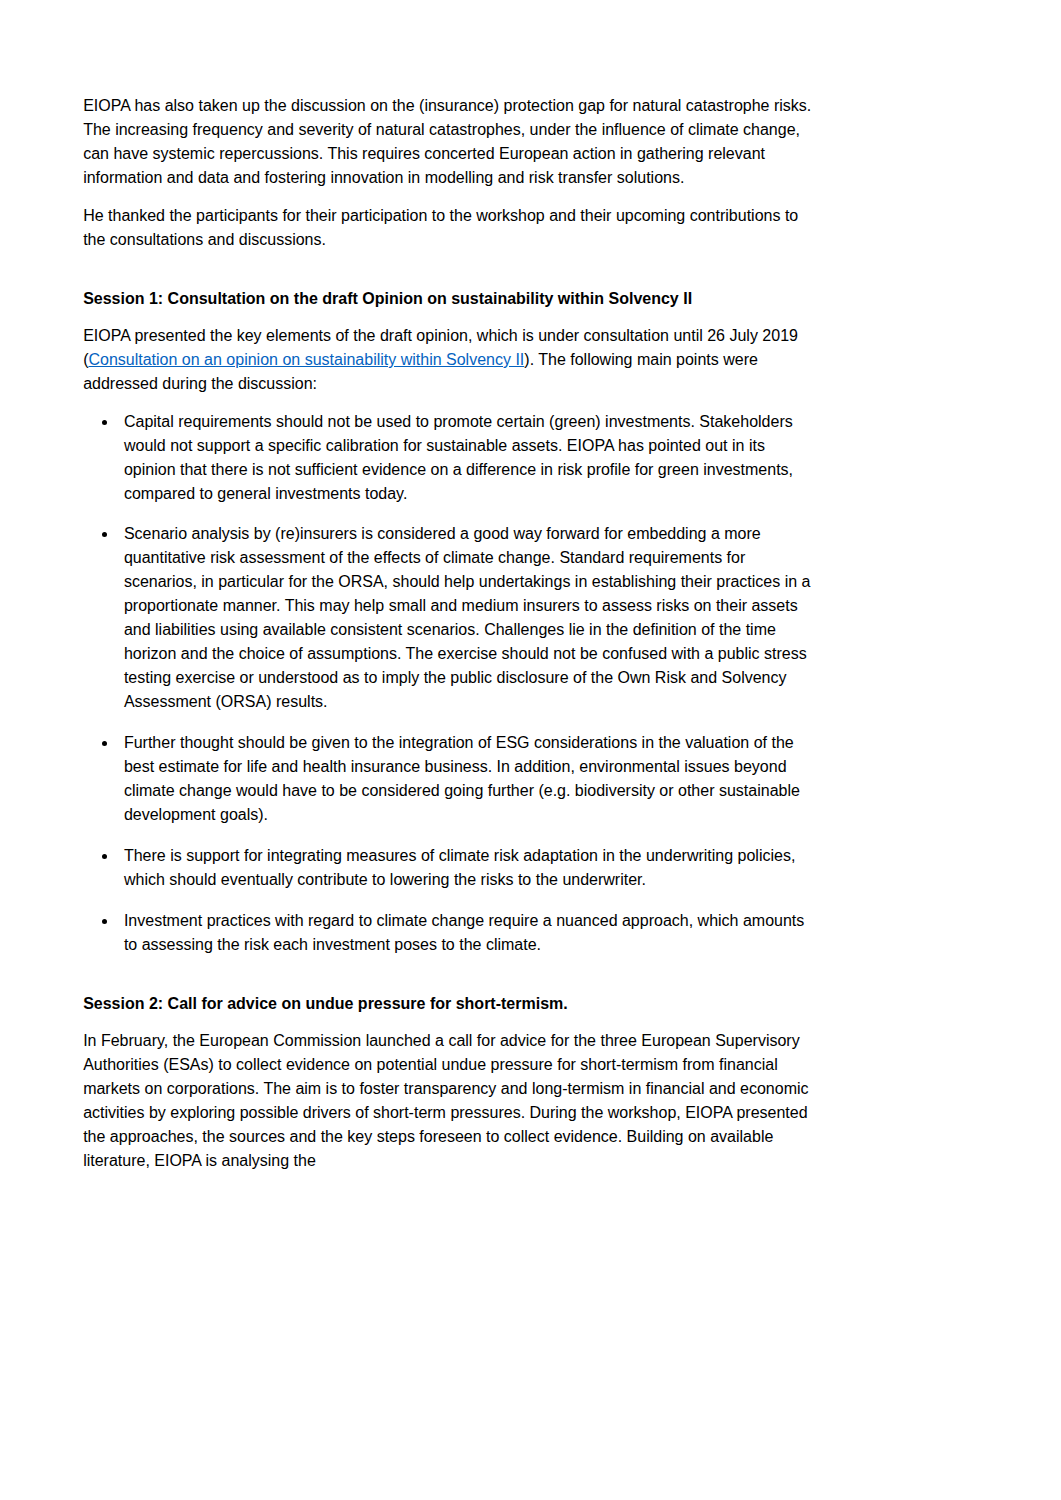EIOPA has also taken up the discussion on the (insurance) protection gap for natural catastrophe risks. The increasing frequency and severity of natural catastrophes, under the influence of climate change, can have systemic repercussions. This requires concerted European action in gathering relevant information and data and fostering innovation in modelling and risk transfer solutions.
He thanked the participants for their participation to the workshop and their upcoming contributions to the consultations and discussions.
Session 1: Consultation on the draft Opinion on sustainability within Solvency II
EIOPA presented the key elements of the draft opinion, which is under consultation until 26 July 2019 (Consultation on an opinion on sustainability within Solvency II). The following main points were addressed during the discussion:
Capital requirements should not be used to promote certain (green) investments. Stakeholders would not support a specific calibration for sustainable assets. EIOPA has pointed out in its opinion that there is not sufficient evidence on a difference in risk profile for green investments, compared to general investments today.
Scenario analysis by (re)insurers is considered a good way forward for embedding a more quantitative risk assessment of the effects of climate change. Standard requirements for scenarios, in particular for the ORSA, should help undertakings in establishing their practices in a proportionate manner. This may help small and medium insurers to assess risks on their assets and liabilities using available consistent scenarios. Challenges lie in the definition of the time horizon and the choice of assumptions. The exercise should not be confused with a public stress testing exercise or understood as to imply the public disclosure of the Own Risk and Solvency Assessment (ORSA) results.
Further thought should be given to the integration of ESG considerations in the valuation of the best estimate for life and health insurance business. In addition, environmental issues beyond climate change would have to be considered going further (e.g. biodiversity or other sustainable development goals).
There is support for integrating measures of climate risk adaptation in the underwriting policies, which should eventually contribute to lowering the risks to the underwriter.
Investment practices with regard to climate change require a nuanced approach, which amounts to assessing the risk each investment poses to the climate.
Session 2: Call for advice on undue pressure for short-termism.
In February, the European Commission launched a call for advice for the three European Supervisory Authorities (ESAs) to collect evidence on potential undue pressure for short-termism from financial markets on corporations. The aim is to foster transparency and long-termism in financial and economic activities by exploring possible drivers of short-term pressures. During the workshop, EIOPA presented the approaches, the sources and the key steps foreseen to collect evidence. Building on available literature, EIOPA is analysing the